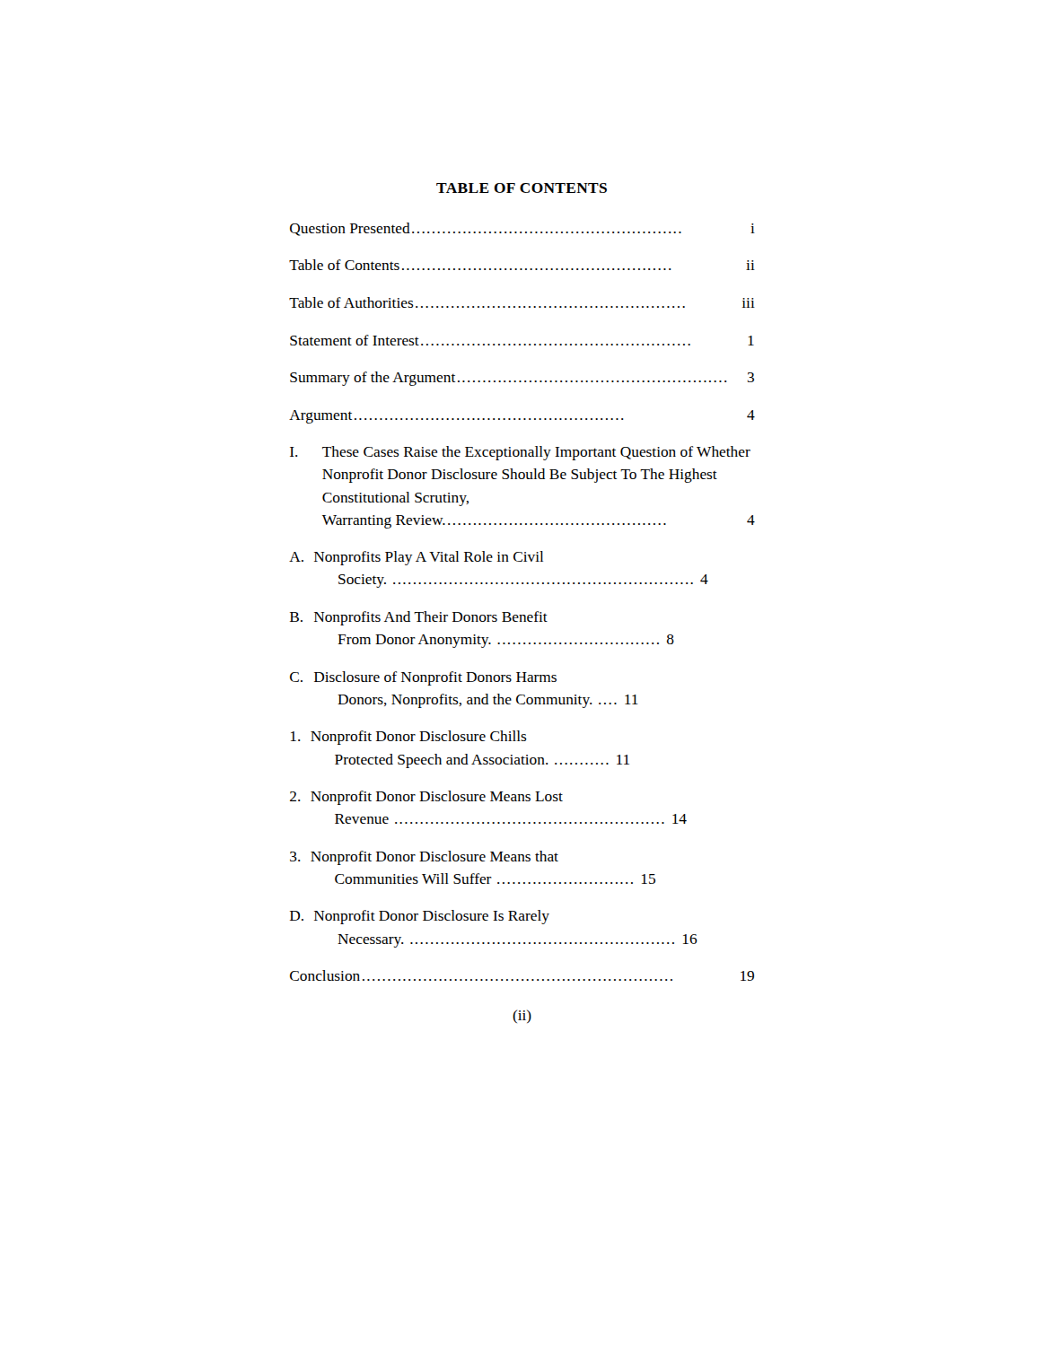TABLE OF CONTENTS
Question Presented ..................................................... i
Table of Contents ..................................................... ii
Table of Authorities ..................................................... iii
Statement of Interest ..................................................... 1
Summary of the Argument ..................................................... 3
Argument ..................................................... 4
I. These Cases Raise the Exceptionally Important Question of Whether Nonprofit Donor Disclosure Should Be Subject To The Highest Constitutional Scrutiny, Warranting Review. ........................................... 4
A. Nonprofits Play A Vital Role in Civil Society. ........................................................... 4
B. Nonprofits And Their Donors Benefit From Donor Anonymity. ................................ 8
C. Disclosure of Nonprofit Donors Harms Donors, Nonprofits, and the Community. .... 11
1. Nonprofit Donor Disclosure Chills Protected Speech and Association. ........... 11
2. Nonprofit Donor Disclosure Means Lost Revenue ..................................................... 14
3. Nonprofit Donor Disclosure Means that Communities Will Suffer ........................... 15
D. Nonprofit Donor Disclosure Is Rarely Necessary. .................................................... 16
Conclusion ............................................................. 19
(ii)